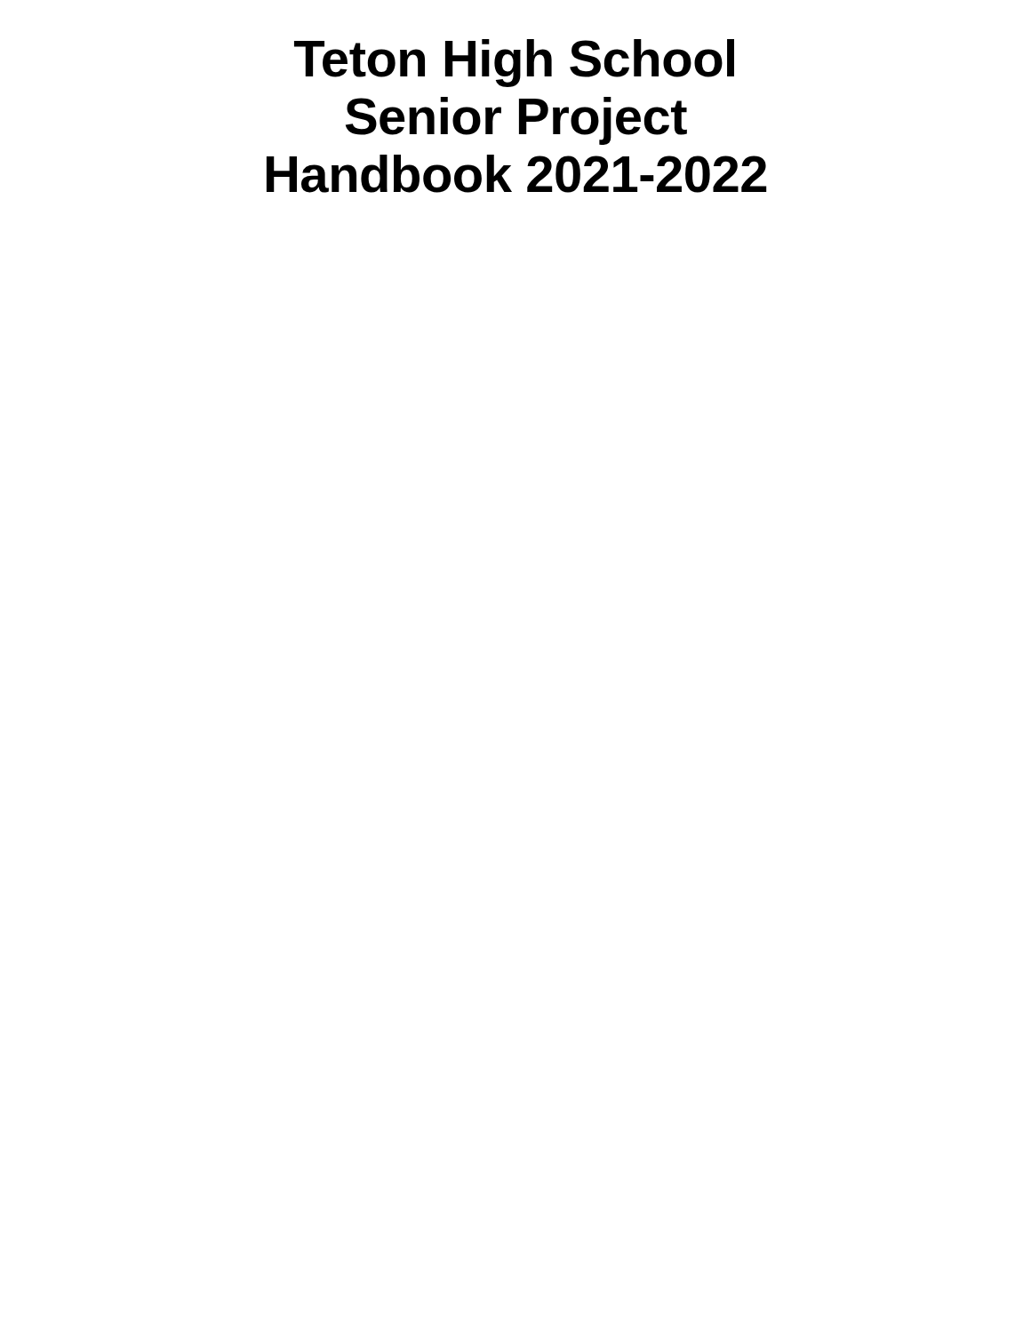Teton High School Senior Project Handbook 2021-2022